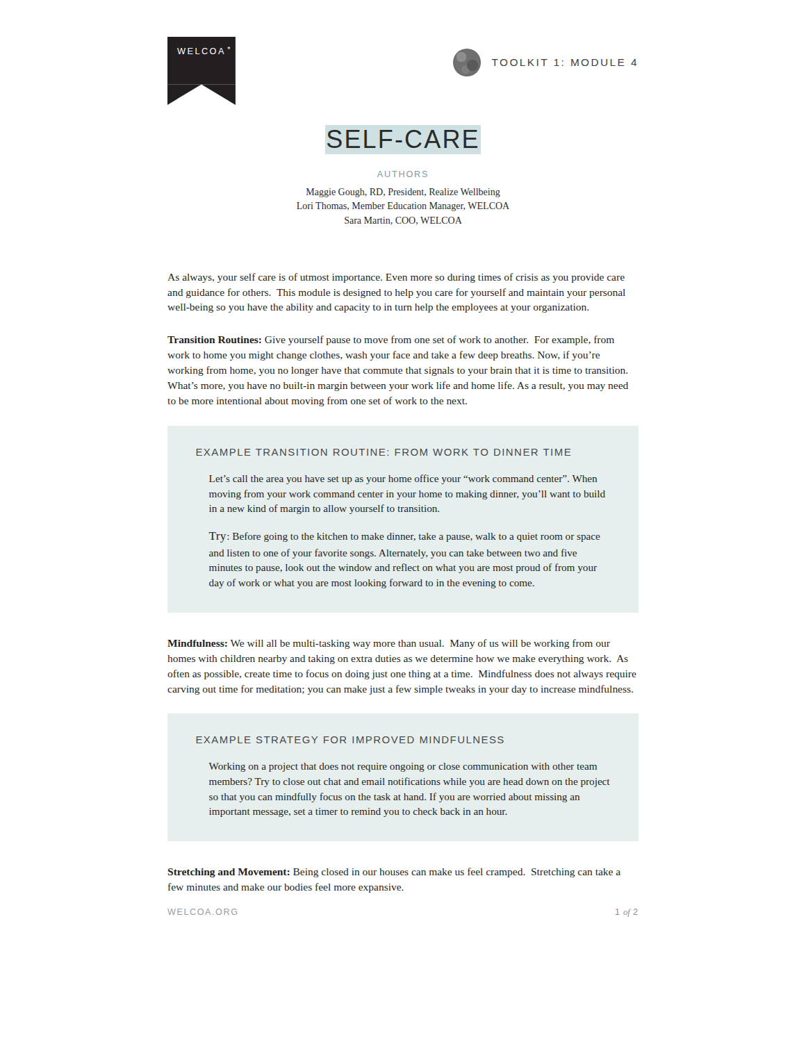WELCOA *
TOOLKIT 1: MODULE 4
SELF-CARE
AUTHORS
Maggie Gough, RD, President, Realize Wellbeing
Lori Thomas, Member Education Manager, WELCOA
Sara Martin, COO, WELCOA
As always, your self care is of utmost importance. Even more so during times of crisis as you provide care and guidance for others. This module is designed to help you care for yourself and maintain your personal well-being so you have the ability and capacity to in turn help the employees at your organization.
Transition Routines: Give yourself pause to move from one set of work to another. For example, from work to home you might change clothes, wash your face and take a few deep breaths. Now, if you’re working from home, you no longer have that commute that signals to your brain that it is time to transition. What’s more, you have no built-in margin between your work life and home life. As a result, you may need to be more intentional about moving from one set of work to the next.
EXAMPLE TRANSITION ROUTINE: FROM WORK TO DINNER TIME
Let’s call the area you have set up as your home office your “work command center”. When moving from your work command center in your home to making dinner, you’ll want to build in a new kind of margin to allow yourself to transition.
Try: Before going to the kitchen to make dinner, take a pause, walk to a quiet room or space and listen to one of your favorite songs. Alternately, you can take between two and five minutes to pause, look out the window and reflect on what you are most proud of from your day of work or what you are most looking forward to in the evening to come.
Mindfulness: We will all be multi-tasking way more than usual. Many of us will be working from our homes with children nearby and taking on extra duties as we determine how we make everything work. As often as possible, create time to focus on doing just one thing at a time. Mindfulness does not always require carving out time for meditation; you can make just a few simple tweaks in your day to increase mindfulness.
EXAMPLE STRATEGY FOR IMPROVED MINDFULNESS
Working on a project that does not require ongoing or close communication with other team members? Try to close out chat and email notifications while you are head down on the project so that you can mindfully focus on the task at hand. If you are worried about missing an important message, set a timer to remind you to check back in an hour.
Stretching and Movement: Being closed in our houses can make us feel cramped. Stretching can take a few minutes and make our bodies feel more expansive.
WELCOA.ORG
1 of 2